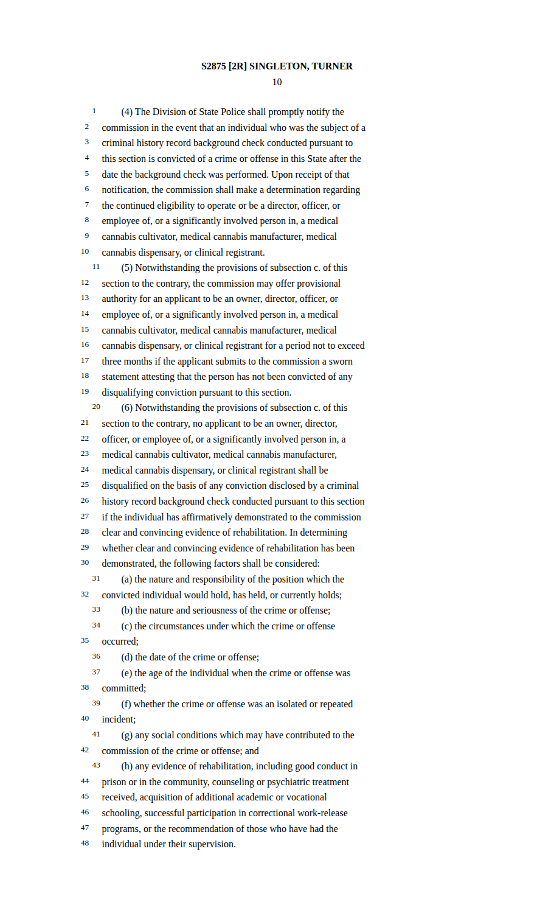S2875 [2R] SINGLETON, TURNER 10
(4) The Division of State Police shall promptly notify the
commission in the event that an individual who was the subject of a
criminal history record background check conducted pursuant to
this section is convicted of a crime or offense in this State after the
date the background check was performed. Upon receipt of that
notification, the commission shall make a determination regarding
the continued eligibility to operate or be a director, officer, or
employee of, or a significantly involved person in, a medical
cannabis cultivator, medical cannabis manufacturer, medical
cannabis dispensary, or clinical registrant.
(5) Notwithstanding the provisions of subsection c. of this
section to the contrary, the commission may offer provisional
authority for an applicant to be an owner, director, officer, or
employee of, or a significantly involved person in, a medical
cannabis cultivator, medical cannabis manufacturer, medical
cannabis dispensary, or clinical registrant for a period not to exceed
three months if the applicant submits to the commission a sworn
statement attesting that the person has not been convicted of any
disqualifying conviction pursuant to this section.
(6) Notwithstanding the provisions of subsection c. of this
section to the contrary, no applicant to be an owner, director,
officer, or employee of, or a significantly involved person in, a
medical cannabis cultivator, medical cannabis manufacturer,
medical cannabis dispensary, or clinical registrant shall be
disqualified on the basis of any conviction disclosed by a criminal
history record background check conducted pursuant to this section
if the individual has affirmatively demonstrated to the commission
clear and convincing evidence of rehabilitation. In determining
whether clear and convincing evidence of rehabilitation has been
demonstrated, the following factors shall be considered:
(a) the nature and responsibility of the position which the
convicted individual would hold, has held, or currently holds;
(b) the nature and seriousness of the crime or offense;
(c) the circumstances under which the crime or offense
occurred;
(d) the date of the crime or offense;
(e) the age of the individual when the crime or offense was
committed;
(f) whether the crime or offense was an isolated or repeated
incident;
(g) any social conditions which may have contributed to the
commission of the crime or offense; and
(h) any evidence of rehabilitation, including good conduct in
prison or in the community, counseling or psychiatric treatment
received, acquisition of additional academic or vocational
schooling, successful participation in correctional work-release
programs, or the recommendation of those who have had the
individual under their supervision.